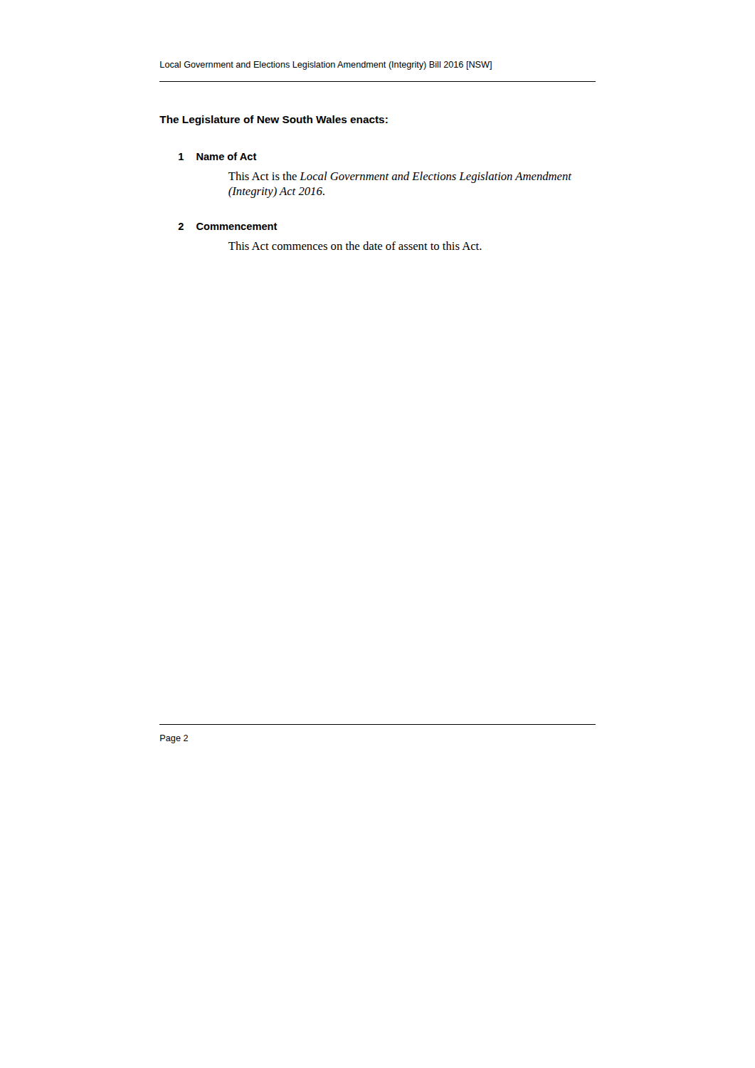Local Government and Elections Legislation Amendment (Integrity) Bill 2016 [NSW]
The Legislature of New South Wales enacts:
1
Name of Act
This Act is the Local Government and Elections Legislation Amendment (Integrity) Act 2016.
2
Commencement
This Act commences on the date of assent to this Act.
Page 2